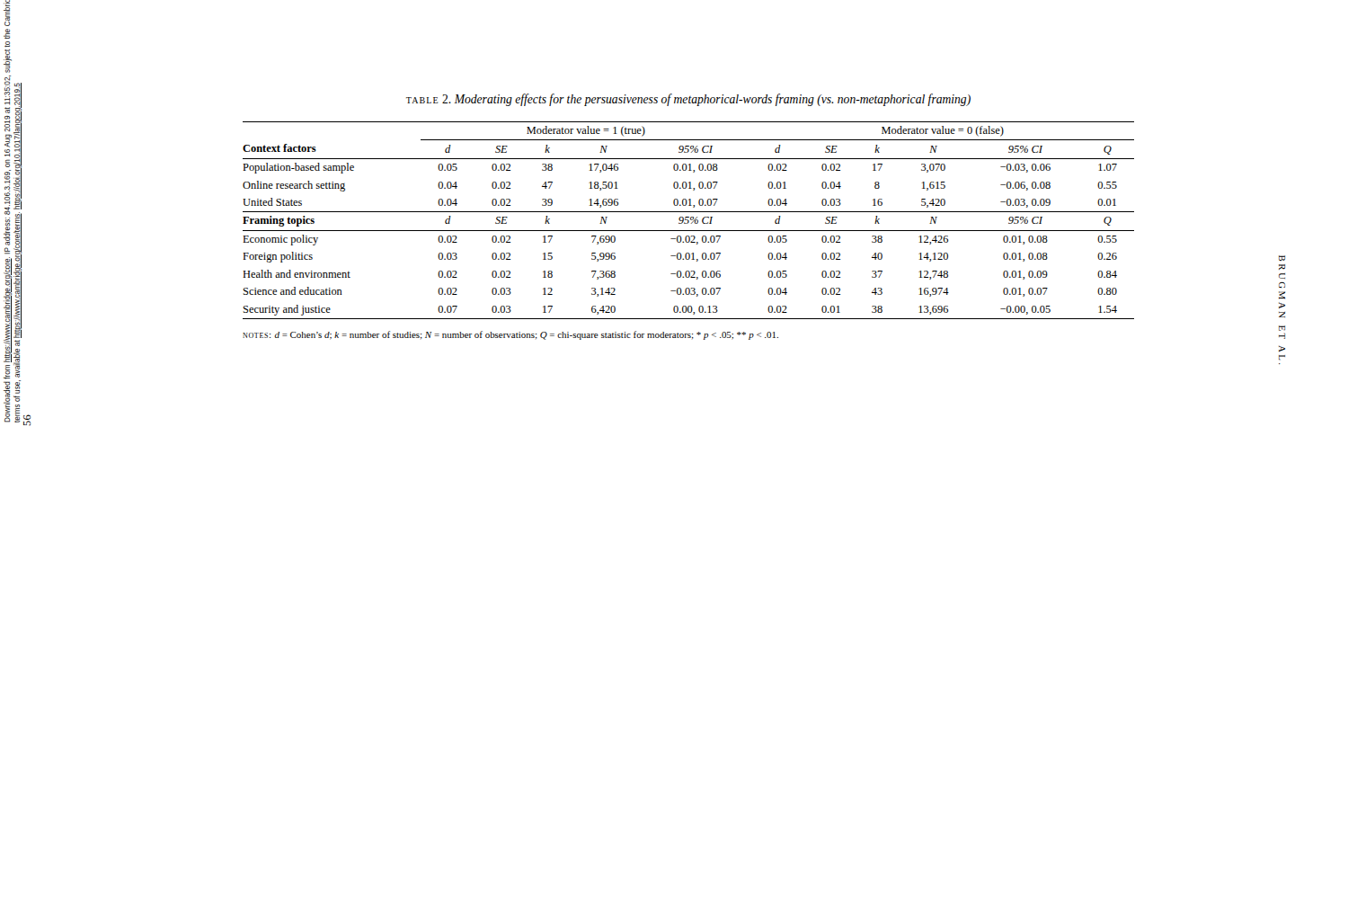Downloaded from https://www.cambridge.org/core. IP address: 84.106.3.169, on 16 Aug 2019 at 11:35:02, subject to the Cambridge Core
terms of use, available at https://www.cambridge.org/core/terms. https://doi.org/10.1017/langcog.2019.5
56
Brugman et al.
table 2. Moderating effects for the persuasiveness of metaphorical-words framing (vs. non-metaphorical framing)
| | Moderator value = 1 (true) | Moderator value = 0 (false) |
| --- | --- | --- |
| Context factors | d | SE | k | N | 95% CI | d | SE | k | N | 95% CI | Q |
| Population-based sample | 0.05 | 0.02 | 38 | 17,046 | 0.01, 0.08 | 0.02 | 0.02 | 17 | 3,070 | −0.03, 0.06 | 1.07 |
| Online research setting | 0.04 | 0.02 | 47 | 18,501 | 0.01, 0.07 | 0.01 | 0.04 | 8 | 1,615 | −0.06, 0.08 | 0.55 |
| United States | 0.04 | 0.02 | 39 | 14,696 | 0.01, 0.07 | 0.04 | 0.03 | 16 | 5,420 | −0.03, 0.09 | 0.01 |
| Framing topics | d | SE | k | N | 95% CI | d | SE | k | N | 95% CI | Q |
| Economic policy | 0.02 | 0.02 | 17 | 7,690 | −0.02, 0.07 | 0.05 | 0.02 | 38 | 12,426 | 0.01, 0.08 | 0.55 |
| Foreign politics | 0.03 | 0.02 | 15 | 5,996 | −0.01, 0.07 | 0.04 | 0.02 | 40 | 14,120 | 0.01, 0.08 | 0.26 |
| Health and environment | 0.02 | 0.02 | 18 | 7,368 | −0.02, 0.06 | 0.05 | 0.02 | 37 | 12,748 | 0.01, 0.09 | 0.84 |
| Science and education | 0.02 | 0.03 | 12 | 3,142 | −0.03, 0.07 | 0.04 | 0.02 | 43 | 16,974 | 0.01, 0.07 | 0.80 |
| Security and justice | 0.07 | 0.03 | 17 | 6,420 | 0.00, 0.13 | 0.02 | 0.01 | 38 | 13,696 | −0.00, 0.05 | 1.54 |
notes: d = Cohen’s d; k = number of studies; N = number of observations; Q = chi-square statistic for moderators; * p < .05; ** p < .01.